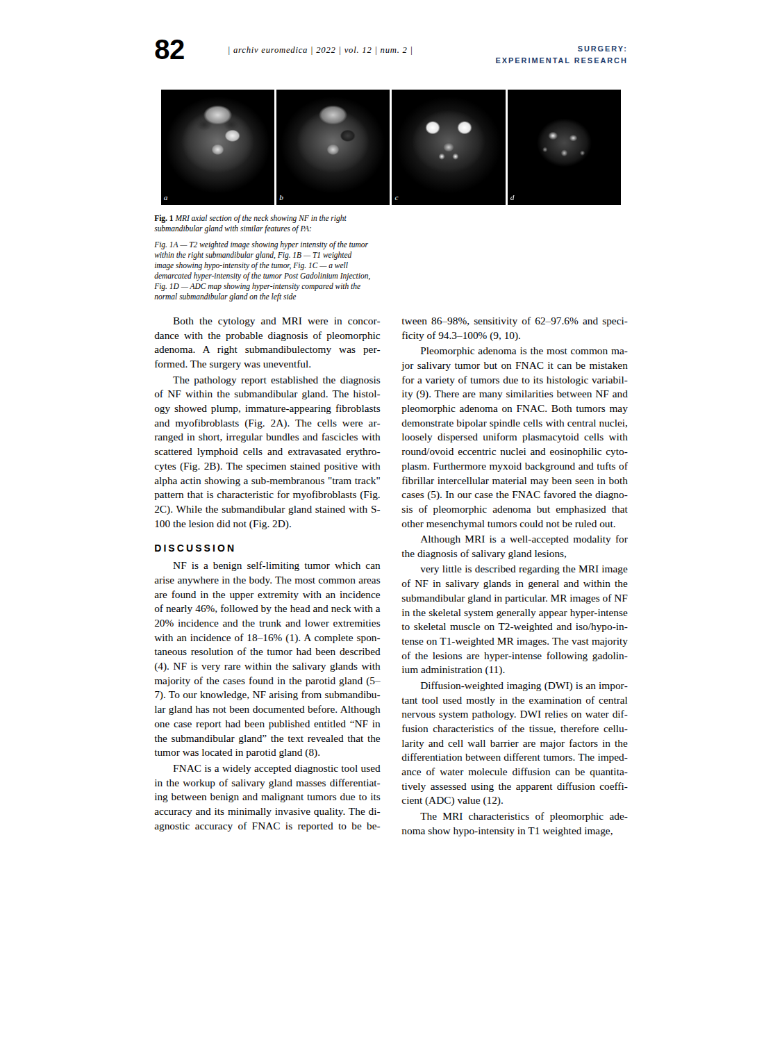82
| archiv euromedica | 2022 | vol. 12 | num. 2 |
Surgery:
Experimental Research
a
b
c
d
Fig. 1 MRI axial section of the neck showing NF in the right submandibular gland with similar features of PA:
Fig. 1A — T2 weighted image showing hyper intensity of the tumor within the right submandibular gland, Fig. 1B — T1 weighted image showing hypo-intensity of the tumor, Fig. 1C — a well demarcated hyper-intensity of the tumor Post Gadolinium Injection, Fig. 1D — ADC map showing hyper-intensity compared with the normal submandibular gland on the left side
Both the cytology and MRI were in concordance with the probable diagnosis of pleomorphic adenoma. A right submandibulectomy was performed. The surgery was uneventful.
The pathology report established the diagnosis of NF within the submandibular gland. The histology showed plump, immature-appearing fibroblasts and myofibroblasts (Fig. 2A). The cells were arranged in short, irregular bundles and fascicles with scattered lymphoid cells and extravasated erythrocytes (Fig. 2B). The specimen stained positive with alpha actin showing a sub-membranous "tram track" pattern that is characteristic for myofibroblasts (Fig. 2C). While the submandibular gland stained with S-100 the lesion did not (Fig. 2D).
DISCUSSION
NF is a benign self-limiting tumor which can arise anywhere in the body. The most common areas are found in the upper extremity with an incidence of nearly 46%, followed by the head and neck with a 20% incidence and the trunk and lower extremities with an incidence of 18–16% (1). A complete spontaneous resolution of the tumor had been described (4). NF is very rare within the salivary glands with majority of the cases found in the parotid gland (5–7). To our knowledge, NF arising from submandibular gland has not been documented before. Although one case report had been published entitled “NF in the submandibular gland” the text revealed that the tumor was located in parotid gland (8).
FNAC is a widely accepted diagnostic tool used in the workup of salivary gland masses differentiating between benign and malignant tumors due to its accuracy and its minimally invasive quality. The diagnostic accuracy of FNAC is reported to be between 86–98%, sensitivity of 62–97.6% and specificity of 94.3–100% (9, 10).
Pleomorphic adenoma is the most common major salivary tumor but on FNAC it can be mistaken for a variety of tumors due to its histologic variability (9). There are many similarities between NF and pleomorphic adenoma on FNAC. Both tumors may demonstrate bipolar spindle cells with central nuclei, loosely dispersed uniform plasmacytoid cells with round/ovoid eccentric nuclei and eosinophilic cytoplasm. Furthermore myxoid background and tufts of fibrillar intercellular material may been seen in both cases (5). In our case the FNAC favored the diagnosis of pleomorphic adenoma but emphasized that other mesenchymal tumors could not be ruled out.
Although MRI is a well-accepted modality for the diagnosis of salivary gland lesions,
very little is described regarding the MRI image of NF in salivary glands in general and within the submandibular gland in particular. MR images of NF in the skeletal system generally appear hyper-intense to skeletal muscle on T2-weighted and iso/hypo-intense on T1-weighted MR images. The vast majority of the lesions are hyper-intense following gadolinium administration (11).
Diffusion-weighted imaging (DWI) is an important tool used mostly in the examination of central nervous system pathology. DWI relies on water diffusion characteristics of the tissue, therefore cellularity and cell wall barrier are major factors in the differentiation between different tumors. The impedance of water molecule diffusion can be quantitatively assessed using the apparent diffusion coefficient (ADC) value (12).
The MRI characteristics of pleomorphic adenoma show hypo-intensity in T1 weighted image,